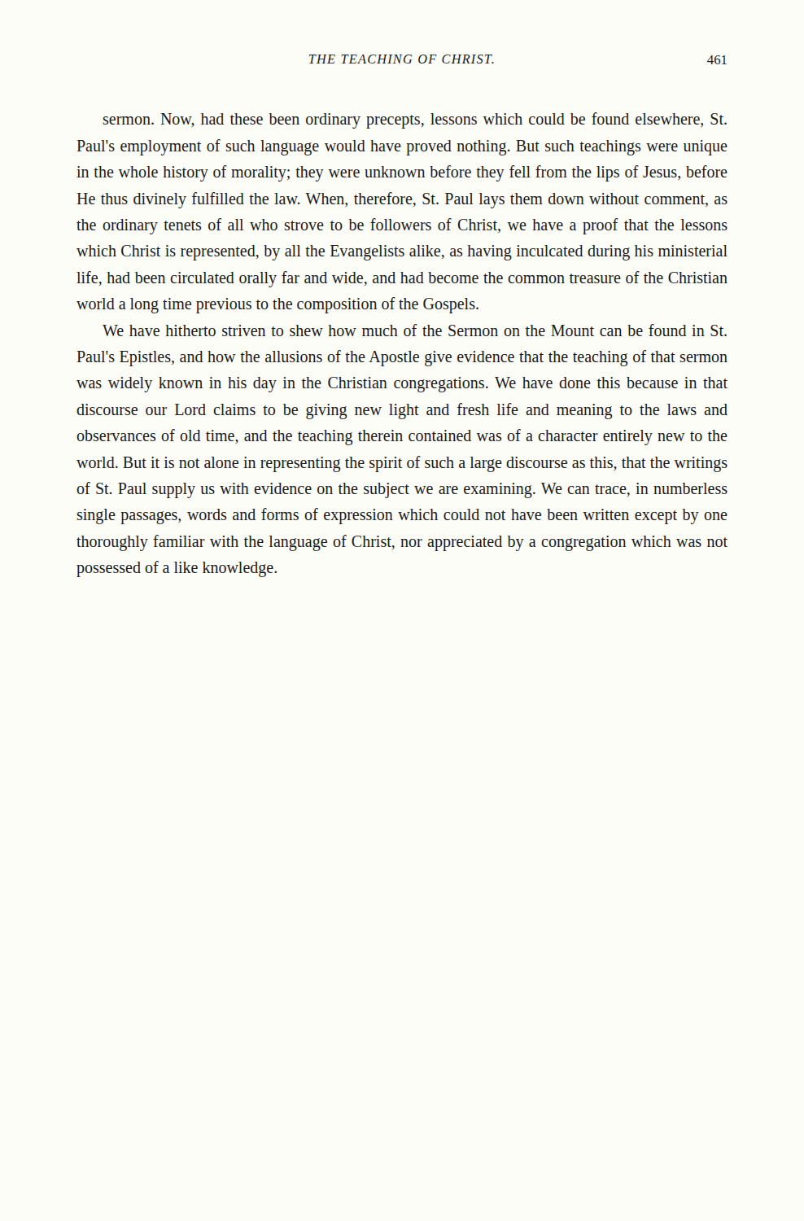The Teaching of Christ. 461
sermon. Now, had these been ordinary precepts, lessons which could be found elsewhere, St. Paul's employment of such language would have proved nothing. But such teachings were unique in the whole history of morality; they were unknown before they fell from the lips of Jesus, before He thus divinely fulfilled the law. When, therefore, St. Paul lays them down without comment, as the ordinary tenets of all who strove to be followers of Christ, we have a proof that the lessons which Christ is represented, by all the Evangelists alike, as having inculcated during his ministerial life, had been circulated orally far and wide, and had become the common treasure of the Christian world a long time previous to the composition of the Gospels.
We have hitherto striven to shew how much of the Sermon on the Mount can be found in St. Paul's Epistles, and how the allusions of the Apostle give evidence that the teaching of that sermon was widely known in his day in the Christian congregations. We have done this because in that discourse our Lord claims to be giving new light and fresh life and meaning to the laws and observances of old time, and the teaching therein contained was of a character entirely new to the world. But it is not alone in representing the spirit of such a large discourse as this, that the writings of St. Paul supply us with evidence on the subject we are examining. We can trace, in numberless single passages, words and forms of expression which could not have been written except by one thoroughly familiar with the language of Christ, nor appreciated by a congregation which was not possessed of a like knowledge.